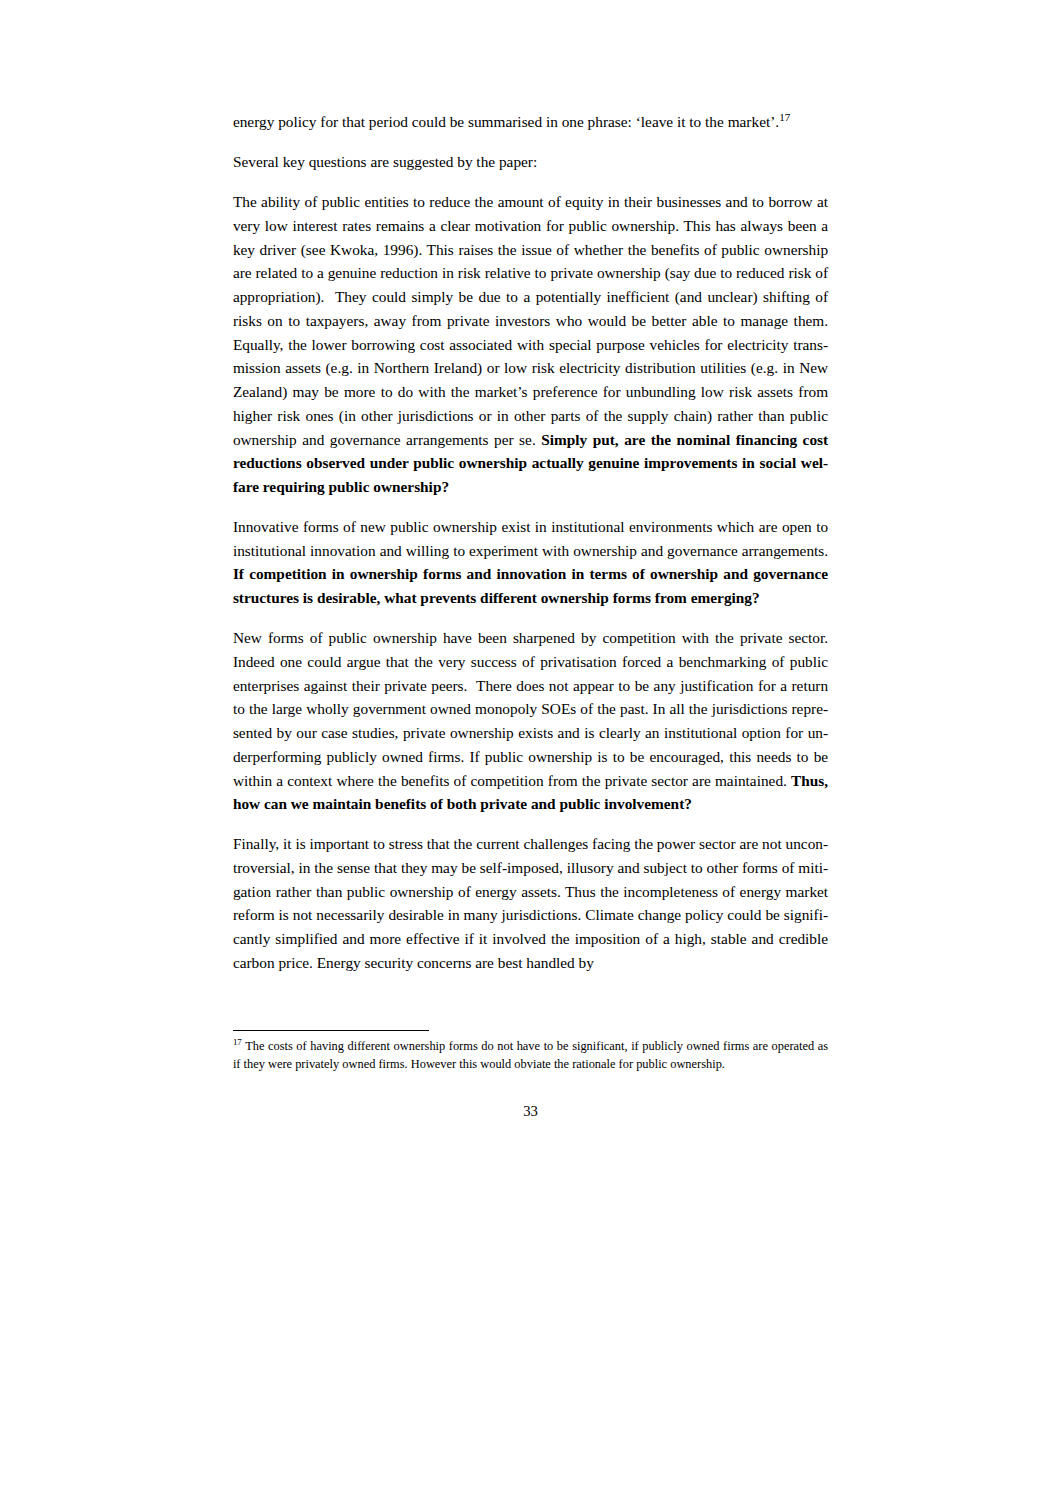energy policy for that period could be summarised in one phrase: ‘leave it to the market’.17
Several key questions are suggested by the paper:
The ability of public entities to reduce the amount of equity in their businesses and to borrow at very low interest rates remains a clear motivation for public ownership. This has always been a key driver (see Kwoka, 1996). This raises the issue of whether the benefits of public ownership are related to a genuine reduction in risk relative to private ownership (say due to reduced risk of appropriation). They could simply be due to a potentially inefficient (and unclear) shifting of risks on to taxpayers, away from private investors who would be better able to manage them. Equally, the lower borrowing cost associated with special purpose vehicles for electricity transmission assets (e.g. in Northern Ireland) or low risk electricity distribution utilities (e.g. in New Zealand) may be more to do with the market’s preference for unbundling low risk assets from higher risk ones (in other jurisdictions or in other parts of the supply chain) rather than public ownership and governance arrangements per se. Simply put, are the nominal financing cost reductions observed under public ownership actually genuine improvements in social welfare requiring public ownership?
Innovative forms of new public ownership exist in institutional environments which are open to institutional innovation and willing to experiment with ownership and governance arrangements. If competition in ownership forms and innovation in terms of ownership and governance structures is desirable, what prevents different ownership forms from emerging?
New forms of public ownership have been sharpened by competition with the private sector. Indeed one could argue that the very success of privatisation forced a benchmarking of public enterprises against their private peers. There does not appear to be any justification for a return to the large wholly government owned monopoly SOEs of the past. In all the jurisdictions represented by our case studies, private ownership exists and is clearly an institutional option for underperforming publicly owned firms. If public ownership is to be encouraged, this needs to be within a context where the benefits of competition from the private sector are maintained. Thus, how can we maintain benefits of both private and public involvement?
Finally, it is important to stress that the current challenges facing the power sector are not uncontroversial, in the sense that they may be self-imposed, illusory and subject to other forms of mitigation rather than public ownership of energy assets. Thus the incompleteness of energy market reform is not necessarily desirable in many jurisdictions. Climate change policy could be significantly simplified and more effective if it involved the imposition of a high, stable and credible carbon price. Energy security concerns are best handled by
17 The costs of having different ownership forms do not have to be significant, if publicly owned firms are operated as if they were privately owned firms. However this would obviate the rationale for public ownership.
33